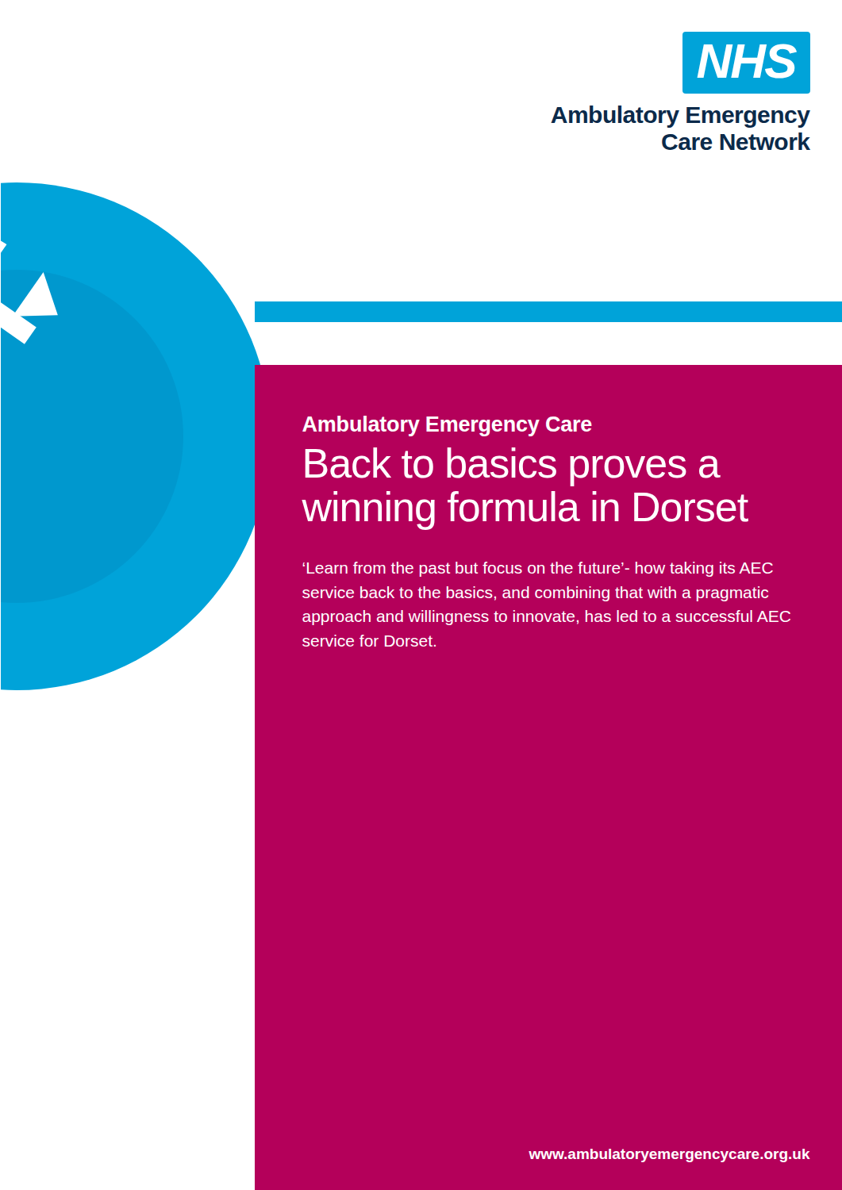NHS
Ambulatory Emergency
Care Network
Ambulatory Emergency Care
Back to basics proves a
winning formula in Dorset
‘Learn from the past but focus on the future’- how taking its AEC service back to the basics, and combining that with a pragmatic approach and willingness to innovate, has led to a successful AEC service for Dorset.
www.ambulatoryemergencycare.org.uk